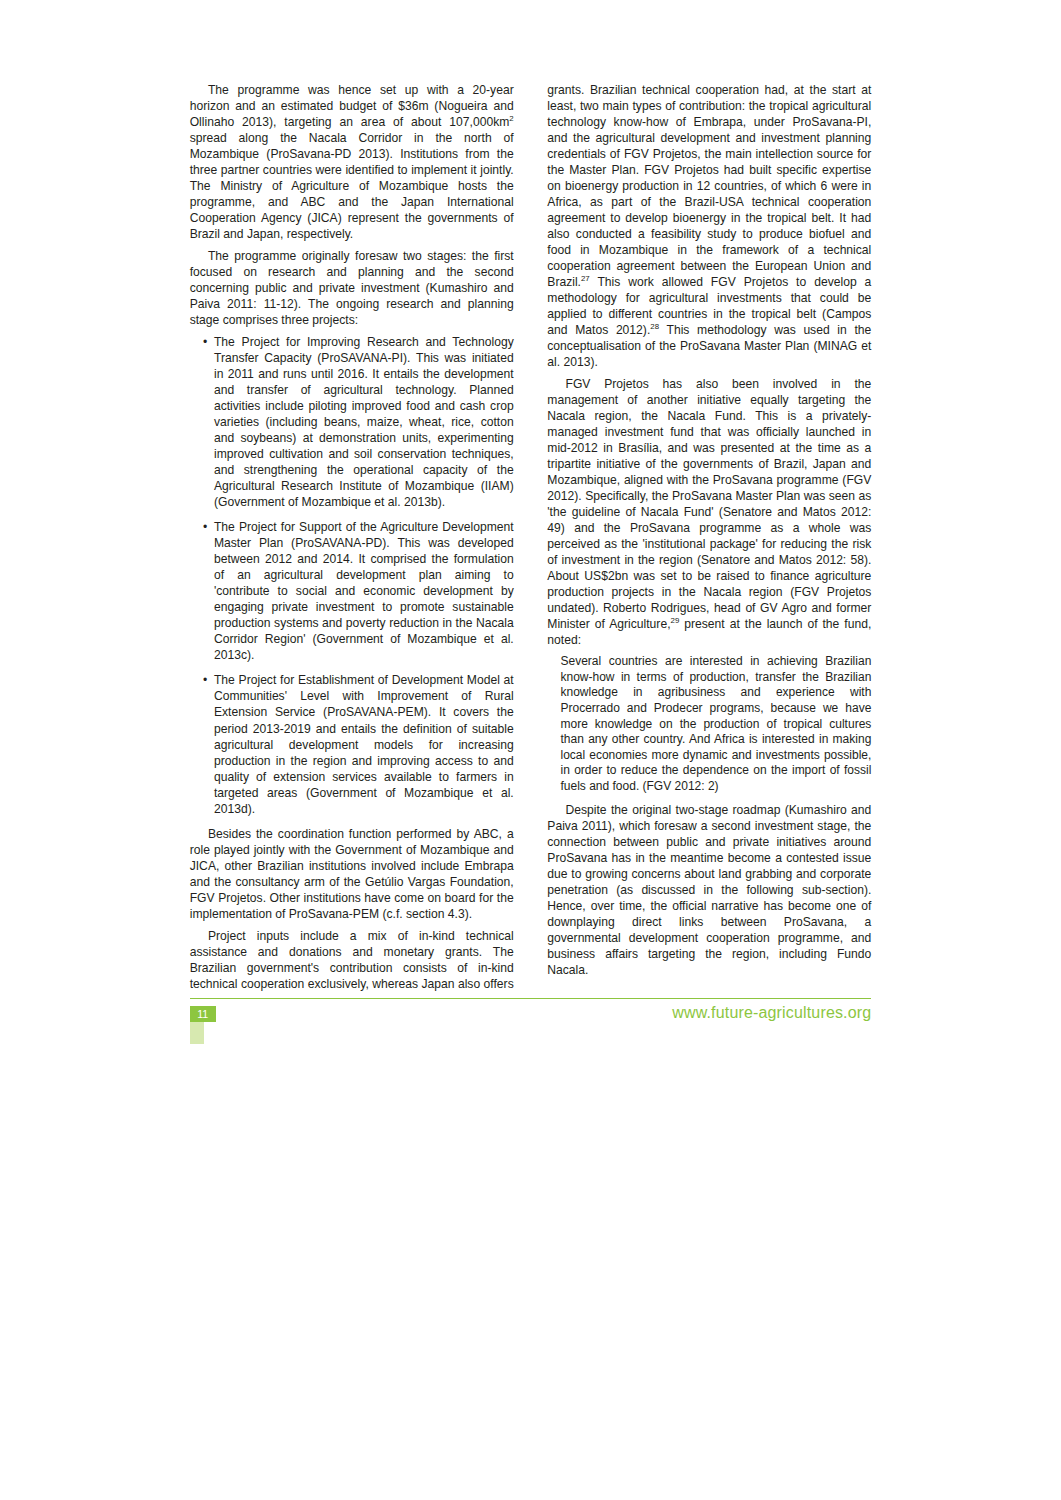The programme was hence set up with a 20-year horizon and an estimated budget of $36m (Nogueira and Ollinaho 2013), targeting an area of about 107,000km2 spread along the Nacala Corridor in the north of Mozambique (ProSavana-PD 2013). Institutions from the three partner countries were identified to implement it jointly. The Ministry of Agriculture of Mozambique hosts the programme, and ABC and the Japan International Cooperation Agency (JICA) represent the governments of Brazil and Japan, respectively.
The programme originally foresaw two stages: the first focused on research and planning and the second concerning public and private investment (Kumashiro and Paiva 2011: 11-12). The ongoing research and planning stage comprises three projects:
The Project for Improving Research and Technology Transfer Capacity (ProSAVANA-PI). This was initiated in 2011 and runs until 2016. It entails the development and transfer of agricultural technology. Planned activities include piloting improved food and cash crop varieties (including beans, maize, wheat, rice, cotton and soybeans) at demonstration units, experimenting improved cultivation and soil conservation techniques, and strengthening the operational capacity of the Agricultural Research Institute of Mozambique (IIAM) (Government of Mozambique et al. 2013b).
The Project for Support of the Agriculture Development Master Plan (ProSAVANA-PD). This was developed between 2012 and 2014. It comprised the formulation of an agricultural development plan aiming to 'contribute to social and economic development by engaging private investment to promote sustainable production systems and poverty reduction in the Nacala Corridor Region' (Government of Mozambique et al. 2013c).
The Project for Establishment of Development Model at Communities' Level with Improvement of Rural Extension Service (ProSAVANA-PEM). It covers the period 2013-2019 and entails the definition of suitable agricultural development models for increasing production in the region and improving access to and quality of extension services available to farmers in targeted areas (Government of Mozambique et al. 2013d).
Besides the coordination function performed by ABC, a role played jointly with the Government of Mozambique and JICA, other Brazilian institutions involved include Embrapa and the consultancy arm of the Getúlio Vargas Foundation, FGV Projetos. Other institutions have come on board for the implementation of ProSavana-PEM (c.f. section 4.3).
Project inputs include a mix of in-kind technical assistance and donations and monetary grants. The Brazilian government's contribution consists of in-kind technical cooperation exclusively, whereas Japan also offers grants. Brazilian technical cooperation had, at the start at least, two main types of contribution: the tropical agricultural technology know-how of Embrapa, under ProSavana-PI, and the agricultural development and investment planning credentials of FGV Projetos, the main intellection source for the Master Plan. FGV Projetos had built specific expertise on bioenergy production in 12 countries, of which 6 were in Africa, as part of the Brazil-USA technical cooperation agreement to develop bioenergy in the tropical belt. It had also conducted a feasibility study to produce biofuel and food in Mozambique in the framework of a technical cooperation agreement between the European Union and Brazil.27 This work allowed FGV Projetos to develop a methodology for agricultural investments that could be applied to different countries in the tropical belt (Campos and Matos 2012).28 This methodology was used in the conceptualisation of the ProSavana Master Plan (MINAG et al. 2013).
FGV Projetos has also been involved in the management of another initiative equally targeting the Nacala region, the Nacala Fund. This is a privately-managed investment fund that was officially launched in mid-2012 in Brasília, and was presented at the time as a tripartite initiative of the governments of Brazil, Japan and Mozambique, aligned with the ProSavana programme (FGV 2012). Specifically, the ProSavana Master Plan was seen as 'the guideline of Nacala Fund' (Senatore and Matos 2012: 49) and the ProSavana programme as a whole was perceived as the 'institutional package' for reducing the risk of investment in the region (Senatore and Matos 2012: 58). About US$2bn was set to be raised to finance agriculture production projects in the Nacala region (FGV Projetos undated). Roberto Rodrigues, head of GV Agro and former Minister of Agriculture,29 present at the launch of the fund, noted:
Several countries are interested in achieving Brazilian know-how in terms of production, transfer the Brazilian knowledge in agribusiness and experience with Procerrado and Prodecer programs, because we have more knowledge on the production of tropical cultures than any other country. And Africa is interested in making local economies more dynamic and investments possible, in order to reduce the dependence on the import of fossil fuels and food. (FGV 2012: 2)
Despite the original two-stage roadmap (Kumashiro and Paiva 2011), which foresaw a second investment stage, the connection between public and private initiatives around ProSavana has in the meantime become a contested issue due to growing concerns about land grabbing and corporate penetration (as discussed in the following sub-section). Hence, over time, the official narrative has become one of downplaying direct links between ProSavana, a governmental development cooperation programme, and business affairs targeting the region, including Fundo Nacala.
11
www.future-agricultures.org